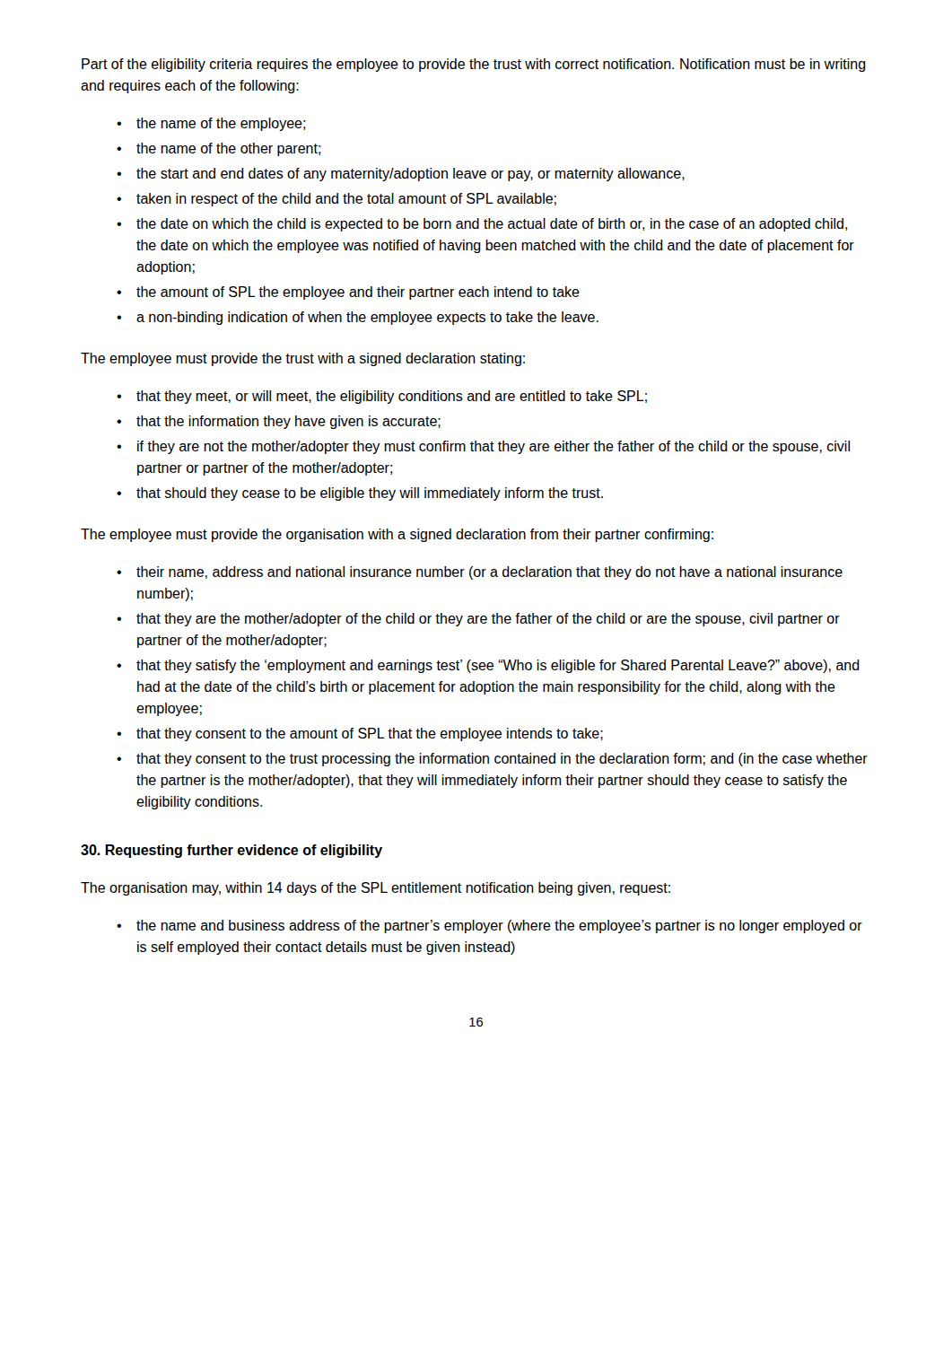Part of the eligibility criteria requires the employee to provide the trust with correct notification. Notification must be in writing and requires each of the following:
the name of the employee;
the name of the other parent;
the start and end dates of any maternity/adoption leave or pay, or maternity allowance,
taken in respect of the child and the total amount of SPL available;
the date on which the child is expected to be born and the actual date of birth or, in the case of an adopted child, the date on which the employee was notified of having been matched with the child and the date of placement for adoption;
the amount of SPL the employee and their partner each intend to take
a non-binding indication of when the employee expects to take the leave.
The employee must provide the trust with a signed declaration stating:
that they meet, or will meet, the eligibility conditions and are entitled to take SPL;
that the information they have given is accurate;
if they are not the mother/adopter they must confirm that they are either the father of the child or the spouse, civil partner or partner of the mother/adopter;
that should they cease to be eligible they will immediately inform the trust.
The employee must provide the organisation with a signed declaration from their partner confirming:
their name, address and national insurance number (or a declaration that they do not have a national insurance number);
that they are the mother/adopter of the child or they are the father of the child or are the spouse, civil partner or partner of the mother/adopter;
that they satisfy the ‘employment and earnings test’ (see “Who is eligible for Shared Parental Leave?” above), and had at the date of the child’s birth or placement for adoption the main responsibility for the child, along with the employee;
that they consent to the amount of SPL that the employee intends to take;
that they consent to the trust processing the information contained in the declaration form; and (in the case whether the partner is the mother/adopter), that they will immediately inform their partner should they cease to satisfy the eligibility conditions.
30. Requesting further evidence of eligibility
The organisation may, within 14 days of the SPL entitlement notification being given, request:
the name and business address of the partner’s employer (where the employee’s partner is no longer employed or is self employed their contact details must be given instead)
16